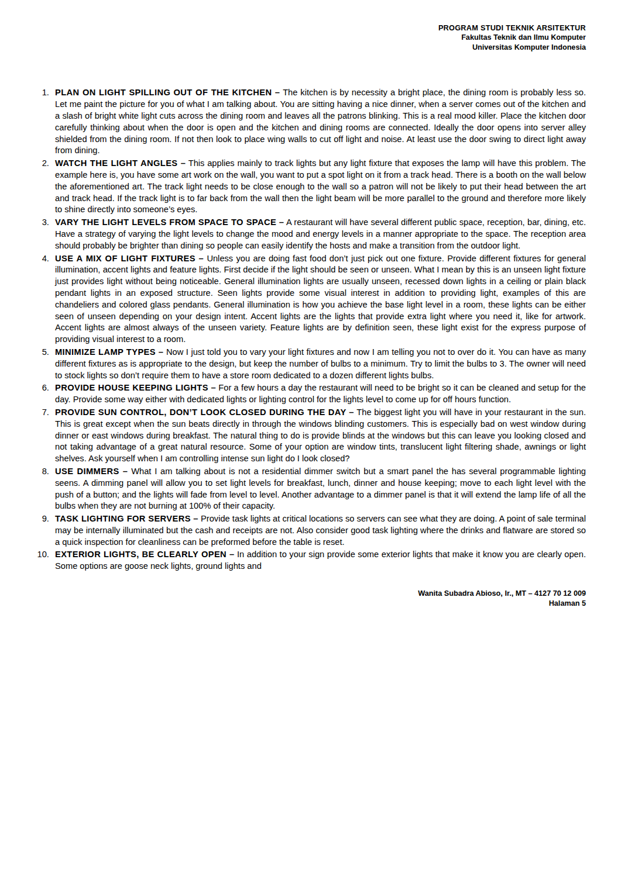PROGRAM STUDI TEKNIK ARSITEKTUR
Fakultas Teknik dan Ilmu Komputer
Universitas Komputer Indonesia
PLAN ON LIGHT SPILLING OUT OF THE KITCHEN – The kitchen is by necessity a bright place, the dining room is probably less so. Let me paint the picture for you of what I am talking about. You are sitting having a nice dinner, when a server comes out of the kitchen and a slash of bright white light cuts across the dining room and leaves all the patrons blinking. This is a real mood killer. Place the kitchen door carefully thinking about when the door is open and the kitchen and dining rooms are connected. Ideally the door opens into server alley shielded from the dining room. If not then look to place wing walls to cut off light and noise. At least use the door swing to direct light away from dining.
WATCH THE LIGHT ANGLES – This applies mainly to track lights but any light fixture that exposes the lamp will have this problem. The example here is, you have some art work on the wall, you want to put a spot light on it from a track head. There is a booth on the wall below the aforementioned art. The track light needs to be close enough to the wall so a patron will not be likely to put their head between the art and track head. If the track light is to far back from the wall then the light beam will be more parallel to the ground and therefore more likely to shine directly into someone’s eyes.
VARY THE LIGHT LEVELS FROM SPACE TO SPACE – A restaurant will have several different public space, reception, bar, dining, etc. Have a strategy of varying the light levels to change the mood and energy levels in a manner appropriate to the space. The reception area should probably be brighter than dining so people can easily identify the hosts and make a transition from the outdoor light.
USE A MIX OF LIGHT FIXTURES – Unless you are doing fast food don’t just pick out one fixture. Provide different fixtures for general illumination, accent lights and feature lights. First decide if the light should be seen or unseen. What I mean by this is an unseen light fixture just provides light without being noticeable. General illumination lights are usually unseen, recessed down lights in a ceiling or plain black pendant lights in an exposed structure. Seen lights provide some visual interest in addition to providing light, examples of this are chandeliers and colored glass pendants. General illumination is how you achieve the base light level in a room, these lights can be either seen of unseen depending on your design intent. Accent lights are the lights that provide extra light where you need it, like for artwork. Accent lights are almost always of the unseen variety. Feature lights are by definition seen, these light exist for the express purpose of providing visual interest to a room.
MINIMIZE LAMP TYPES – Now I just told you to vary your light fixtures and now I am telling you not to over do it. You can have as many different fixtures as is appropriate to the design, but keep the number of bulbs to a minimum. Try to limit the bulbs to 3. The owner will need to stock lights so don’t require them to have a store room dedicated to a dozen different lights bulbs.
PROVIDE HOUSE KEEPING LIGHTS – For a few hours a day the restaurant will need to be bright so it can be cleaned and setup for the day. Provide some way either with dedicated lights or lighting control for the lights level to come up for off hours function.
PROVIDE SUN CONTROL, DON’T LOOK CLOSED DURING THE DAY – The biggest light you will have in your restaurant in the sun. This is great except when the sun beats directly in through the windows blinding customers. This is especially bad on west window during dinner or east windows during breakfast. The natural thing to do is provide blinds at the windows but this can leave you looking closed and not taking advantage of a great natural resource. Some of your option are window tints, translucent light filtering shade, awnings or light shelves. Ask yourself when I am controlling intense sun light do I look closed?
USE DIMMERS – What I am talking about is not a residential dimmer switch but a smart panel the has several programmable lighting seens. A dimming panel will allow you to set light levels for breakfast, lunch, dinner and house keeping; move to each light level with the push of a button; and the lights will fade from level to level. Another advantage to a dimmer panel is that it will extend the lamp life of all the bulbs when they are not burning at 100% of their capacity.
TASK LIGHTING FOR SERVERS – Provide task lights at critical locations so servers can see what they are doing. A point of sale terminal may be internally illuminated but the cash and receipts are not. Also consider good task lighting where the drinks and flatware are stored so a quick inspection for cleanliness can be preformed before the table is reset.
EXTERIOR LIGHTS, BE CLEARLY OPEN – In addition to your sign provide some exterior lights that make it know you are clearly open. Some options are goose neck lights, ground lights and
Wanita Subadra Abioso, Ir., MT – 4127 70 12 009
Halaman 5